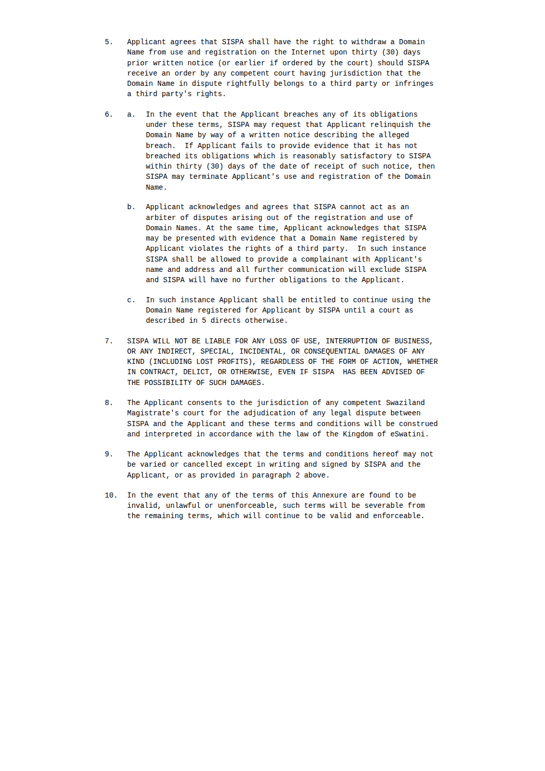Applicant agrees that SISPA shall have the right to withdraw a Domain Name from use and registration on the Internet upon thirty (30) days prior written notice (or earlier if ordered by the court) should SISPA receive an order by any competent court having jurisdiction that the Domain Name in dispute rightfully belongs to a third party or infringes a third party's rights.
In the event that the Applicant breaches any of its obligations under these terms, SISPA may request that Applicant relinquish the Domain Name by way of a written notice describing the alleged breach. If Applicant fails to provide evidence that it has not breached its obligations which is reasonably satisfactory to SISPA within thirty (30) days of the date of receipt of such notice, then SISPA may terminate Applicant's use and registration of the Domain Name.
Applicant acknowledges and agrees that SISPA cannot act as an arbiter of disputes arising out of the registration and use of Domain Names. At the same time, Applicant acknowledges that SISPA may be presented with evidence that a Domain Name registered by Applicant violates the rights of a third party. In such instance SISPA shall be allowed to provide a complainant with Applicant's name and address and all further communication will exclude SISPA and SISPA will have no further obligations to the Applicant.
In such instance Applicant shall be entitled to continue using the Domain Name registered for Applicant by SISPA until a court as described in 5 directs otherwise.
SISPA will not be liable for any loss of use, interruption of business, or any indirect, special, incidental, or consequential damages of any kind (including lost profits), regardless of the form of action, whether in contract, delict, or otherwise, even if SISPA has been advised of the possibility of such damages.
The Applicant consents to the jurisdiction of any competent Swaziland Magistrate's court for the adjudication of any legal dispute between SISPA and the Applicant and these terms and conditions will be construed and interpreted in accordance with the law of the Kingdom of eSwatini.
The Applicant acknowledges that the terms and conditions hereof may not be varied or cancelled except in writing and signed by SISPA and the Applicant, or as provided in paragraph 2 above.
In the event that any of the terms of this Annexure are found to be invalid, unlawful or unenforceable, such terms will be severable from the remaining terms, which will continue to be valid and enforceable.